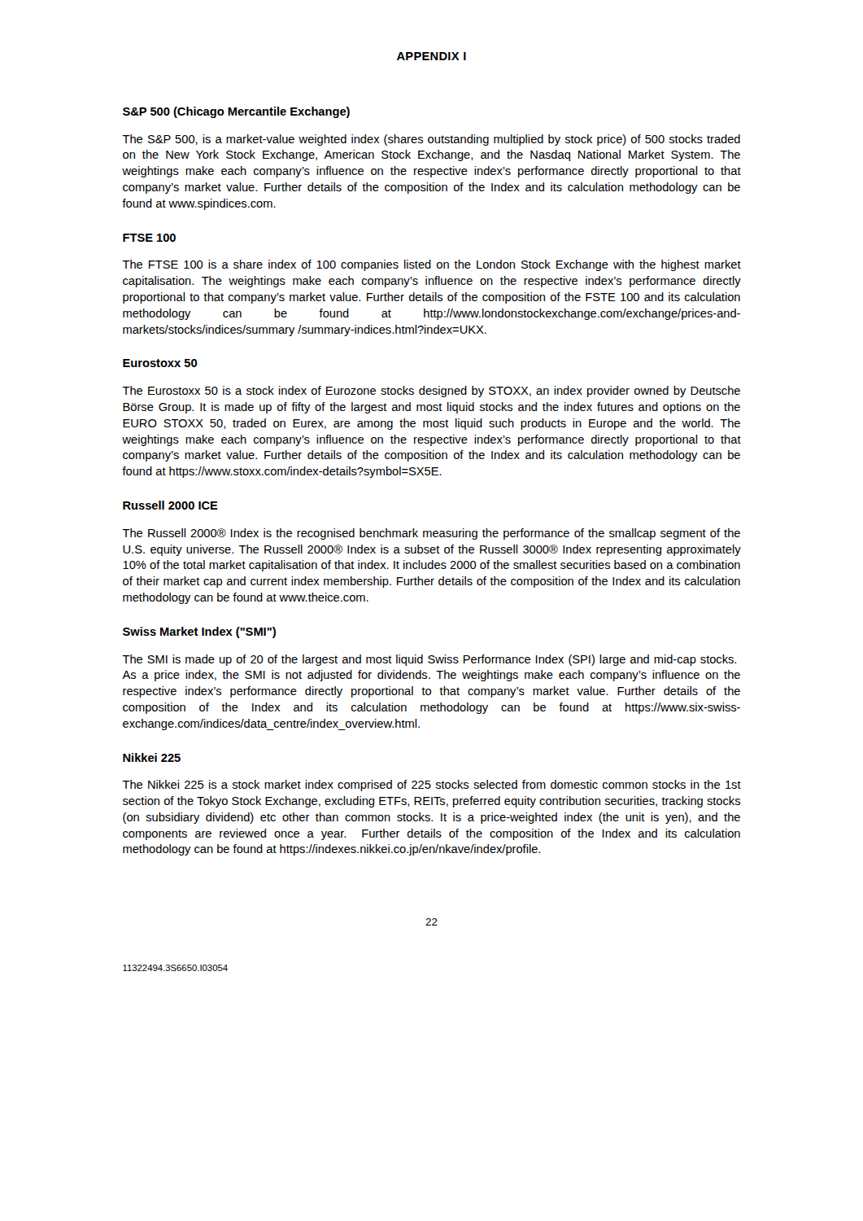APPENDIX I
S&P 500 (Chicago Mercantile Exchange)
The S&P 500, is a market-value weighted index (shares outstanding multiplied by stock price) of 500 stocks traded on the New York Stock Exchange, American Stock Exchange, and the Nasdaq National Market System. The weightings make each company’s influence on the respective index’s performance directly proportional to that company’s market value. Further details of the composition of the Index and its calculation methodology can be found at www.spindices.com.
FTSE 100
The FTSE 100 is a share index of 100 companies listed on the London Stock Exchange with the highest market capitalisation. The weightings make each company’s influence on the respective index’s performance directly proportional to that company’s market value. Further details of the composition of the FSTE 100 and its calculation methodology can be found at http://www.londonstockexchange.com/exchange/prices-and-markets/stocks/indices/summary /summary-indices.html?index=UKX.
Eurostoxx 50
The Eurostoxx 50 is a stock index of Eurozone stocks designed by STOXX, an index provider owned by Deutsche Börse Group. It is made up of fifty of the largest and most liquid stocks and the index futures and options on the EURO STOXX 50, traded on Eurex, are among the most liquid such products in Europe and the world. The weightings make each company’s influence on the respective index’s performance directly proportional to that company’s market value. Further details of the composition of the Index and its calculation methodology can be found at https://www.stoxx.com/index-details?symbol=SX5E.
Russell 2000 ICE
The Russell 2000® Index is the recognised benchmark measuring the performance of the smallcap segment of the U.S. equity universe. The Russell 2000® Index is a subset of the Russell 3000® Index representing approximately 10% of the total market capitalisation of that index. It includes 2000 of the smallest securities based on a combination of their market cap and current index membership. Further details of the composition of the Index and its calculation methodology can be found at www.theice.com.
Swiss Market Index ("SMI")
The SMI is made up of 20 of the largest and most liquid Swiss Performance Index (SPI) large and mid-cap stocks. As a price index, the SMI is not adjusted for dividends. The weightings make each company’s influence on the respective index’s performance directly proportional to that company’s market value. Further details of the composition of the Index and its calculation methodology can be found at https://www.six-swiss-exchange.com/indices/data_centre/index_overview.html.
Nikkei 225
The Nikkei 225 is a stock market index comprised of 225 stocks selected from domestic common stocks in the 1st section of the Tokyo Stock Exchange, excluding ETFs, REITs, preferred equity contribution securities, tracking stocks (on subsidiary dividend) etc other than common stocks. It is a price-weighted index (the unit is yen), and the components are reviewed once a year. Further details of the composition of the Index and its calculation methodology can be found at https://indexes.nikkei.co.jp/en/nkave/index/profile.
22
11322494.3S6650.I03054